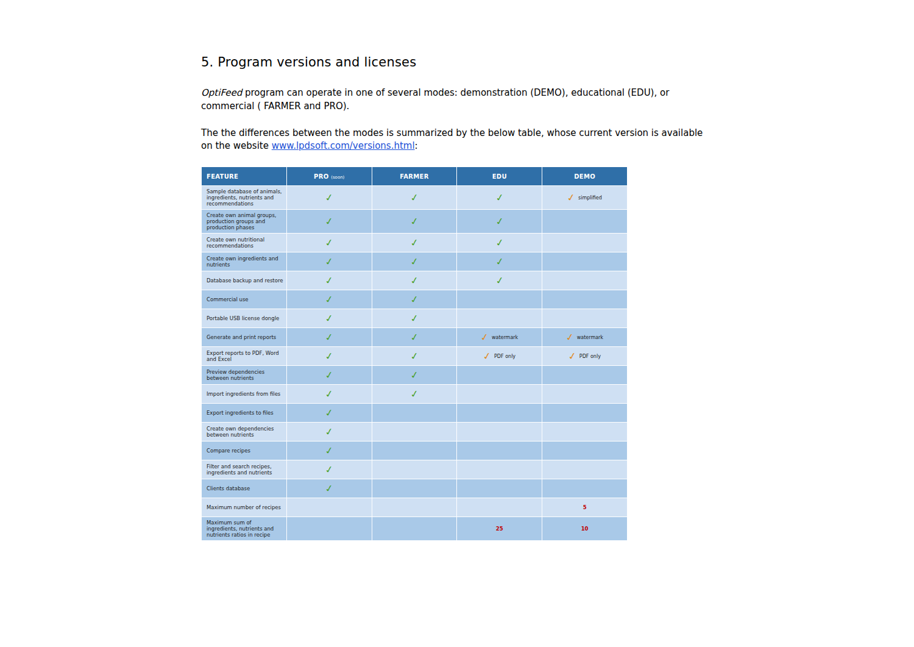5. Program versions and licenses
OptiFeed program can operate in one of several modes: demonstration (DEMO), educational (EDU), or commercial ( FARMER and PRO).
The the differences between the modes is summarized by the below table, whose current version is available on the website www.lpdsoft.com/versions.html:
| FEATURE | PRO (soon) | FARMER | EDU | DEMO |
| --- | --- | --- | --- | --- |
| Sample database of animals, ingredients, nutrients and recommendations | ✓ | ✓ | ✓ | ✓ simplified |
| Create own animal groups, production groups and production phases | ✓ | ✓ | ✓ | |
| Create own nutritional recommendations | ✓ | ✓ | ✓ | |
| Create own ingredients and nutrients | ✓ | ✓ | ✓ | |
| Database backup and restore | ✓ | ✓ | ✓ | |
| Commercial use | ✓ | ✓ | | |
| Portable USB license dongle | ✓ | ✓ | | |
| Generate and print reports | ✓ | ✓ | ✓ watermark | ✓ watermark |
| Export reports to PDF, Word and Excel | ✓ | ✓ | ✓ PDF only | ✓ PDF only |
| Preview dependencies between nutrients | ✓ | ✓ | | |
| Import ingredients from files | ✓ | ✓ | | |
| Export ingredients to files | ✓ | | | |
| Create own dependencies between nutrients | ✓ | | | |
| Compare recipes | ✓ | | | |
| Filter and search recipes, ingredients and nutrients | ✓ | | | |
| Clients database | ✓ | | | |
| Maximum number of recipes | | | | 5 |
| Maximum sum of ingredients, nutrients and nutrients ratios in recipe | | | 25 | 10 |